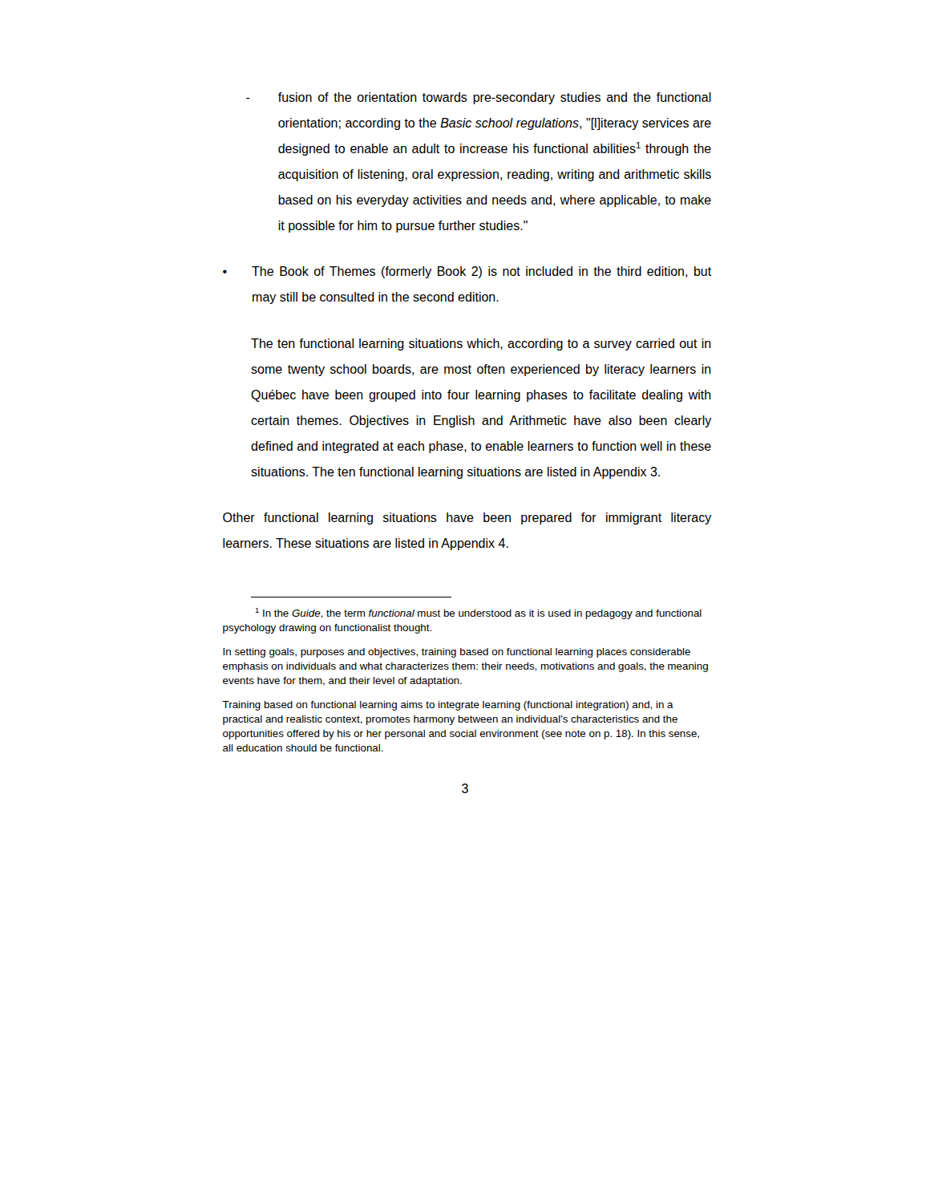-
fusion of the orientation towards pre-secondary studies and the functional orientation; according to the Basic school regulations, "[l]iteracy services are designed to enable an adult to increase his functional abilities1 through the acquisition of listening, oral expression, reading, writing and arithmetic skills based on his everyday activities and needs and, where applicable, to make it possible for him to pursue further studies."
•
The Book of Themes (formerly Book 2) is not included in the third edition, but may still be consulted in the second edition.
The ten functional learning situations which, according to a survey carried out in some twenty school boards, are most often experienced by literacy learners in Québec have been grouped into four learning phases to facilitate dealing with certain themes. Objectives in English and Arithmetic have also been clearly defined and integrated at each phase, to enable learners to function well in these situations. The ten functional learning situations are listed in Appendix 3.
Other functional learning situations have been prepared for immigrant literacy learners. These situations are listed in Appendix 4.
1 In the Guide, the term functional must be understood as it is used in pedagogy and functional psychology drawing on functionalist thought.
In setting goals, purposes and objectives, training based on functional learning places considerable emphasis on individuals and what characterizes them: their needs, motivations and goals, the meaning events have for them, and their level of adaptation.
Training based on functional learning aims to integrate learning (functional integration) and, in a practical and realistic context, promotes harmony between an individual's characteristics and the opportunities offered by his or her personal and social environment (see note on p. 18). In this sense, all education should be functional.
3